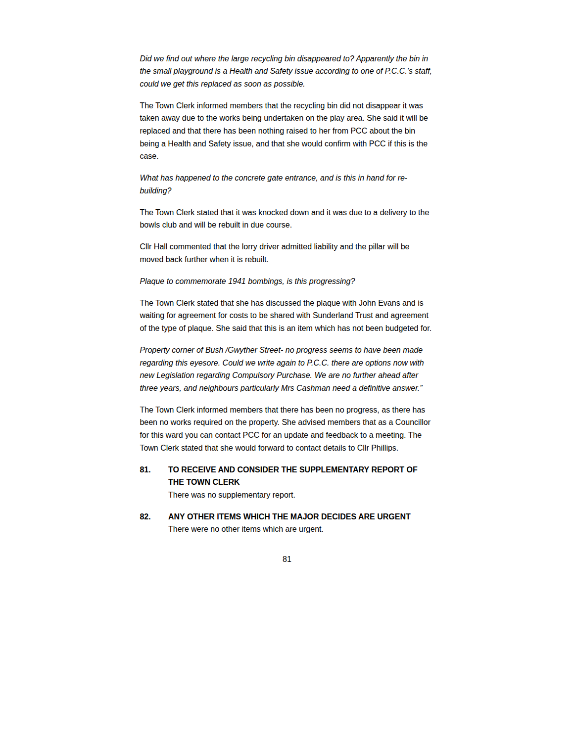Did we find out where the large recycling bin disappeared to? Apparently the bin in the small playground is a Health and Safety issue according to one of P.C.C.'s staff, could we get this replaced as soon as possible.
The Town Clerk informed members that the recycling bin did not disappear it was taken away due to the works being undertaken on the play area. She said it will be replaced and that there has been nothing raised to her from PCC about the bin being a Health and Safety issue, and that she would confirm with PCC if this is the case.
What has happened to the concrete gate entrance, and is this in hand for re-building?
The Town Clerk stated that it was knocked down and it was due to a delivery to the bowls club and will be rebuilt in due course.
Cllr Hall commented that the lorry driver admitted liability and the pillar will be moved back further when it is rebuilt.
Plaque to commemorate 1941 bombings, is this progressing?
The Town Clerk stated that she has discussed the plaque with John Evans and is waiting for agreement for costs to be shared with Sunderland Trust and agreement of the type of plaque. She said that this is an item which has not been budgeted for.
Property corner of Bush /Gwyther Street- no progress seems to have been made regarding this eyesore. Could we write again to P.C.C. there are options now with new Legislation regarding Compulsory Purchase. We are no further ahead after three years, and neighbours particularly Mrs Cashman need a definitive answer.”
The Town Clerk informed members that there has been no progress, as there has been no works required on the property. She advised members that as a Councillor for this ward you can contact PCC for an update and feedback to a meeting. The Town Clerk stated that she would forward to contact details to Cllr Phillips.
81.
To receive and consider the supplementary report of the Town Clerk
There was no supplementary report.
82.
Any other items which the Major decides are urgent
There were no other items which are urgent.
81